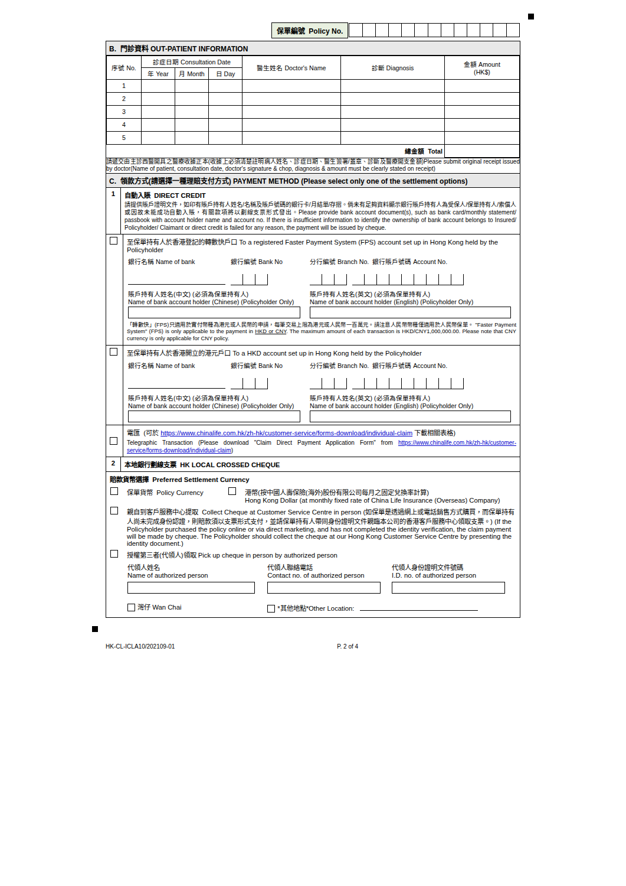| | 保單編號 Policy No. | |
| B. 門診資料 OUT-PATIENT INFORMATION |
| / 序號 No. / 診症日期 Consultation Date / 醫生姓名 Doctor's Name / 診斷 Diagnosis / 金額 Amount (HK$) / / --- / --- / --- / --- / --- / / 年 Year / 月 Month / 日 Day / / 1 / / / / / / / / 2 / / / / / / / / 3 / / / / / / / / 4 / / / / / / / / 5 / / / / / / / / 總金額 Total / / |
| 請遞交由主診西醫開具之醫療收據正本(收據上必須清楚註明病人姓名、診症日期、醫生簽署/蓋章、診斷及醫療開支金額)Please submit original receipt issued by doctor(Name of patient, consultation date, doctor's signature & chop, diagnosis & amount must be clearly stated on receipt) |
| C. 領款方式(請選擇一種理賠支付方式) PAYMENT METHOD (Please select only one of the settlement options) |
| / 1 / 自動入賬 DIRECT CREDIT 請提供賬戶證明文件，如印有賬戶持有人姓名/名稱及賬戶號碼的銀行卡/月結單/存摺。倘未有足夠資料顯示銀行賬戶持有人為受保人/保單持有人/索償人或因故未能成功自動入賬，有關款項將以劃線支票形式發出。Please provide bank account document(s), such as bank card/monthly statement/ passbook with account holder name and account no. If there is insufficient information to identify the ownership of bank account belongs to Insured/ Policyholder/ Claimant or direct credit is failed for any reason, the payment will be issued by cheque. / |
| / / 至保單持有人於香港登記的轉數快戶口 To a registered Faster Payment System (FPS) account set up in Hong Kong held by the Policyholder / 銀行名稱 Name of bank / 銀行編號 Bank No / 分行編號 Branch No. 銀行賬戶號碼 Account No. / / 賬戶持有人姓名(中文) (必須為保單持有人) Name of bank account holder (Chinese) (Policyholder Only) / 賬戶持有人姓名(英文) (必須為保單持有人) Name of bank account holder (English) (Policyholder Only) / 「轉數快」(FPS)只適用於實付幣種為港元或人民幣的申請，每筆交易上限為港元或人民幣一百萬元。請注意人民幣幣種僅適用於人民幣保單。 "Faster Payment System" (FPS) is only applicable to the payment in HKD or CNY . The maximum amount of each transaction is HKD/CNY1,000,000.00. Please note that CNY currency is only applicable for CNY policy. / |
| / / 至保單持有人於香港開立的港元戶口 To a HKD account set up in Hong Kong held by the Policyholder / 銀行名稱 Name of bank / 銀行編號 Bank No / 分行編號 Branch No. 銀行賬戶號碼 Account No. / / 賬戶持有人姓名(中文) (必須為保單持有人) Name of bank account holder (Chinese) (Policyholder Only) / 賬戶持有人姓名(英文) (必須為保單持有人) Name of bank account holder (English) (Policyholder Only) / / |
| / / 電匯 (可於 https://www.chinalife.com.hk/zh-hk/customer-service/forms-download/individual-claim 下載相關表格) Telegraphic Transaction (Please download "Claim Direct Payment Application Form" from https://www.chinalife.com.hk/zh-hk/customer-service/forms-download/individual-claim ) / |
| / 2 / 本地銀行劃線支票 HK LOCAL CROSSED CHEQUE / |
| 賠款貨幣選擇 Preferred Settlement Currency / / 保單貨幣 Policy Currency / / 港幣(按中國人壽保險(海外)股份有限公司每月之固定兌換率計算) Hong Kong Dollar (at monthly fixed rate of China Life Insurance (Overseas) Company) / / / 親自到客戶服務中心提取 Collect Cheque at Customer Service Centre in person (如保單是透過網上或電話銷售方式購買，而保單持有人尚未完成身份認證，則賠款須以支票形式支付，並請保單持有人帶同身份證明文件親臨本公司的香港客戶服務中心領取支票。) (If the Policyholder purchased the policy online or via direct marketing, and has not completed the identity verification, the claim payment will be made by cheque. The Policyholder should collect the cheque at our Hong Kong Customer Service Centre by presenting the identity document.) / / / 授權第三者(代領人)領取 Pick up cheque in person by authorized person / 代領人姓名 Name of authorized person / 代領人聯絡電話 Contact no. of authorized person / 代領人身份證明文件號碼 I.D. no. of authorized person / / 灣仔 Wan Chai / *其他地點*Other Location: / / |
HK-CL-ICLA10/202109-01
P. 2 of 4